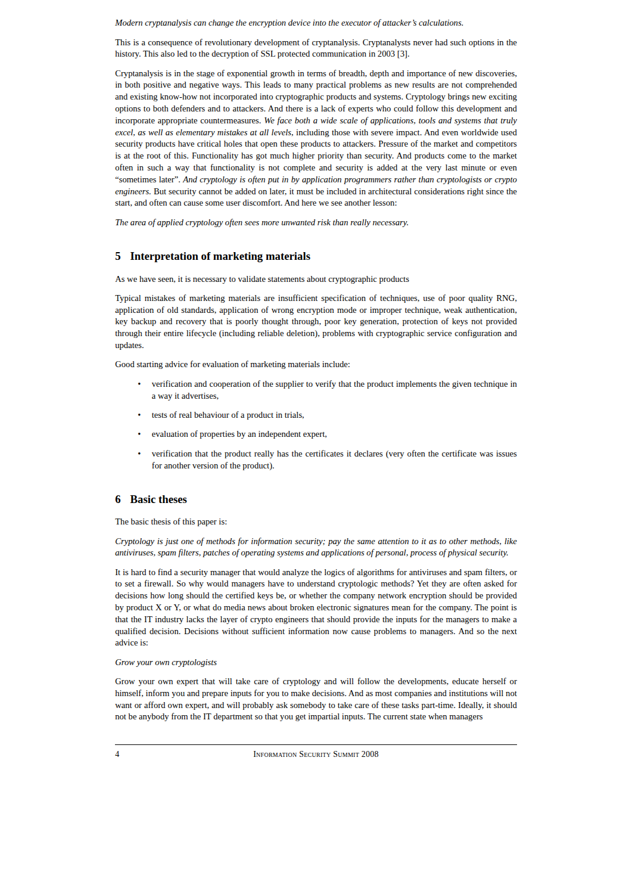Modern cryptanalysis can change the encryption device into the executor of attacker’s calculations.
This is a consequence of revolutionary development of cryptanalysis. Cryptanalysts never had such options in the history. This also led to the decryption of SSL protected communication in 2003 [3].
Cryptanalysis is in the stage of exponential growth in terms of breadth, depth and importance of new discoveries, in both positive and negative ways. This leads to many practical problems as new results are not comprehended and existing know-how not incorporated into cryptographic products and systems. Cryptology brings new exciting options to both defenders and to attackers. And there is a lack of experts who could follow this development and incorporate appropriate countermeasures. We face both a wide scale of applications, tools and systems that truly excel, as well as elementary mistakes at all levels, including those with severe impact. And even worldwide used security products have critical holes that open these products to attackers. Pressure of the market and competitors is at the root of this. Functionality has got much higher priority than security. And products come to the market often in such a way that functionality is not complete and security is added at the very last minute or even “sometimes later”. And cryptology is often put in by application programmers rather than cryptologists or crypto engineers. But security cannot be added on later, it must be included in architectural considerations right since the start, and often can cause some user discomfort. And here we see another lesson:
The area of applied cryptology often sees more unwanted risk than really necessary.
5 Interpretation of marketing materials
As we have seen, it is necessary to validate statements about cryptographic products
Typical mistakes of marketing materials are insufficient specification of techniques, use of poor quality RNG, application of old standards, application of wrong encryption mode or improper technique, weak authentication, key backup and recovery that is poorly thought through, poor key generation, protection of keys not provided through their entire lifecycle (including reliable deletion), problems with cryptographic service configuration and updates.
Good starting advice for evaluation of marketing materials include:
verification and cooperation of the supplier to verify that the product implements the given technique in a way it advertises,
tests of real behaviour of a product in trials,
evaluation of properties by an independent expert,
verification that the product really has the certificates it declares (very often the certificate was issues for another version of the product).
6 Basic theses
The basic thesis of this paper is:
Cryptology is just one of methods for information security; pay the same attention to it as to other methods, like antiviruses, spam filters, patches of operating systems and applications of personal, process of physical security.
It is hard to find a security manager that would analyze the logics of algorithms for antiviruses and spam filters, or to set a firewall. So why would managers have to understand cryptologic methods? Yet they are often asked for decisions how long should the certified keys be, or whether the company network encryption should be provided by product X or Y, or what do media news about broken electronic signatures mean for the company. The point is that the IT industry lacks the layer of crypto engineers that should provide the inputs for the managers to make a qualified decision. Decisions without sufficient information now cause problems to managers. And so the next advice is:
Grow your own cryptologists
Grow your own expert that will take care of cryptology and will follow the developments, educate herself or himself, inform you and prepare inputs for you to make decisions. And as most companies and institutions will not want or afford own expert, and will probably ask somebody to take care of these tasks part-time. Ideally, it should not be anybody from the IT department so that you get impartial inputs. The current state when managers
4
Information Security Summit 2008